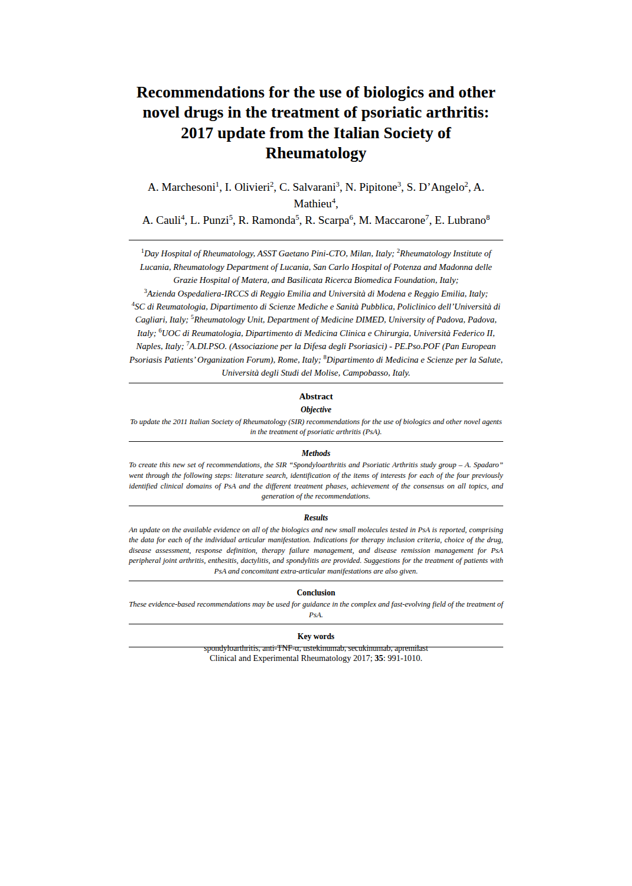Recommendations for the use of biologics and other
novel drugs in the treatment of psoriatic arthritis:
2017 update from the Italian Society of Rheumatology
A. Marchesoni1, I. Olivieri2, C. Salvarani3, N. Pipitone3, S. D’Angelo2, A. Mathieu4,
A. Cauli4, L. Punzi5, R. Ramonda5, R. Scarpa6, M. Maccarone7, E. Lubrano8
1Day Hospital of Rheumatology, ASST Gaetano Pini-CTO, Milan, Italy; 2Rheumatology Institute of Lucania, Rheumatology Department of Lucania, San Carlo Hospital of Potenza and Madonna delle Grazie Hospital of Matera, and Basilicata Ricerca Biomedica Foundation, Italy;
3Azienda Ospedaliera-IRCCS di Reggio Emilia and Università di Modena e Reggio Emilia, Italy;
4SC di Reumatologia, Dipartimento di Scienze Mediche e Sanità Pubblica, Policlinico dell’Università di Cagliari, Italy; 5Rheumatology Unit, Department of Medicine DIMED, University of Padova, Padova, Italy; 6UOC di Reumatologia, Dipartimento di Medicina Clinica e Chirurgia, Università Federico II, Naples, Italy; 7A.DI.PSO. (Associazione per la Difesa degli Psoriasici) - PE.Pso.POF (Pan European Psoriasis Patients’ Organization Forum), Rome, Italy; 8Dipartimento di Medicina e Scienze per la Salute, Università degli Studi del Molise, Campobasso, Italy.
Abstract
Objective
To update the 2011 Italian Society of Rheumatology (SIR) recommendations for the use of biologics and other novel agents in the treatment of psoriatic arthritis (PsA).
Methods
To create this new set of recommendations, the SIR “Spondyloarthritis and Psoriatic Arthritis study group – A. Spadaro” went through the following steps: literature search, identification of the items of interests for each of the four previously identified clinical domains of PsA and the different treatment phases, achievement of the consensus on all topics, and generation of the recommendations.
Results
An update on the available evidence on all of the biologics and new small molecules tested in PsA is reported, comprising the data for each of the individual articular manifestation. Indications for therapy inclusion criteria, choice of the drug, disease assessment, response definition, therapy failure management, and disease remission management for PsA peripheral joint arthritis, enthesitis, dactylitis, and spondylitis are provided. Suggestions for the treatment of patients with PsA and concomitant extra-articular manifestations are also given.
Conclusion
These evidence-based recommendations may be used for guidance in the complex and fast-evolving field of the treatment of PsA.
Key words
spondyloarthritis, anti-TNF-α, ustekinumab, secukinumab, apremilast
Clinical and Experimental Rheumatology 2017; 35: 991-1010.